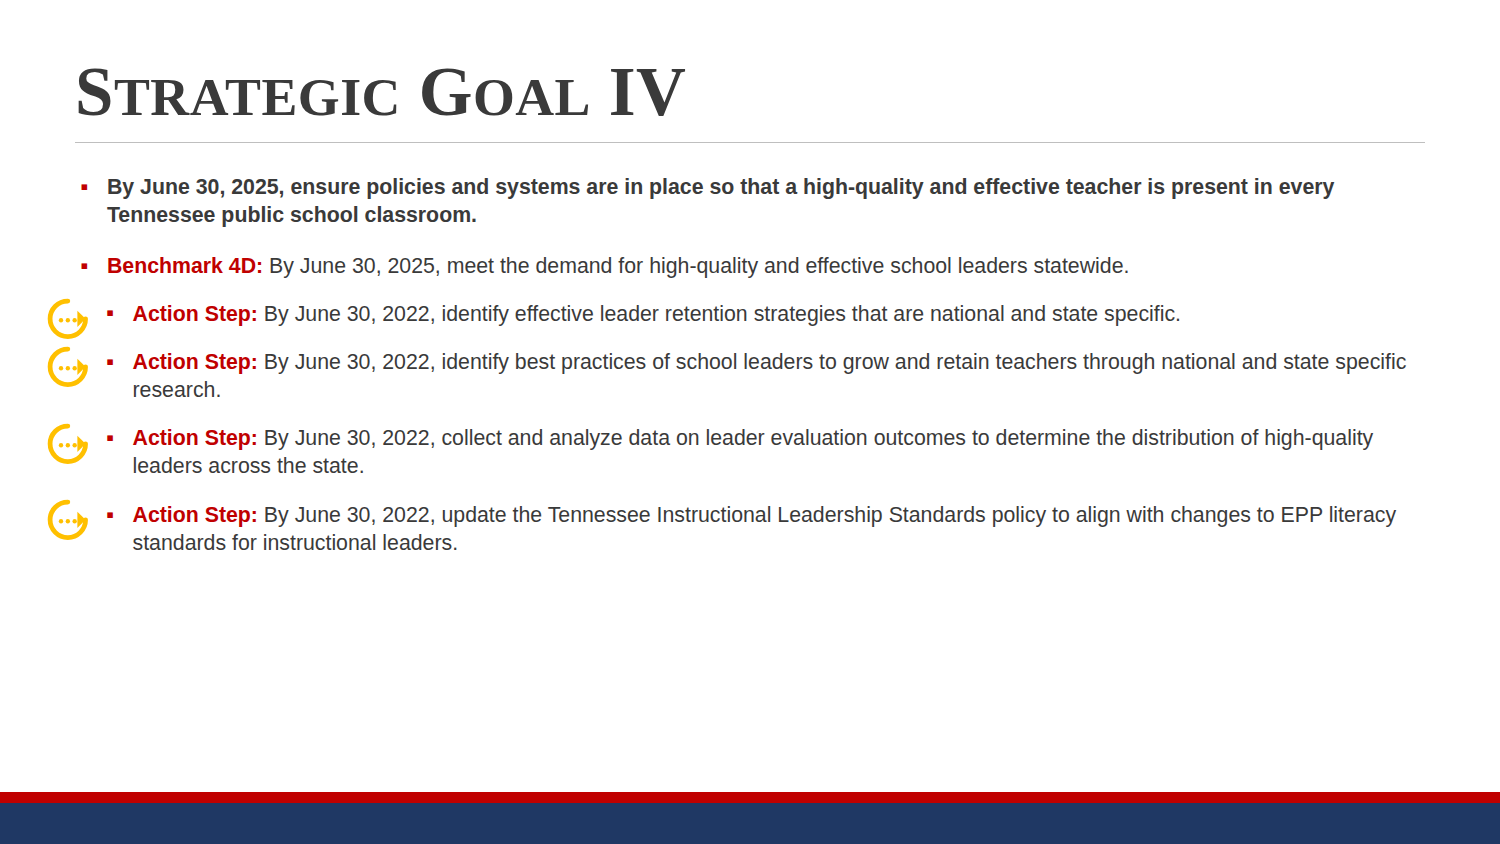STRATEGIC GOAL IV
By June 30, 2025, ensure policies and systems are in place so that a high-quality and effective teacher is present in every Tennessee public school classroom.
Benchmark 4D: By June 30, 2025, meet the demand for high-quality and effective school leaders statewide.
Action Step: By June 30, 2022, identify effective leader retention strategies that are national and state specific.
Action Step: By June 30, 2022, identify best practices of school leaders to grow and retain teachers through national and state specific research.
Action Step: By June 30, 2022, collect and analyze data on leader evaluation outcomes to determine the distribution of high-quality leaders across the state.
Action Step: By June 30, 2022, update the Tennessee Instructional Leadership Standards policy to align with changes to EPP literacy standards for instructional leaders.